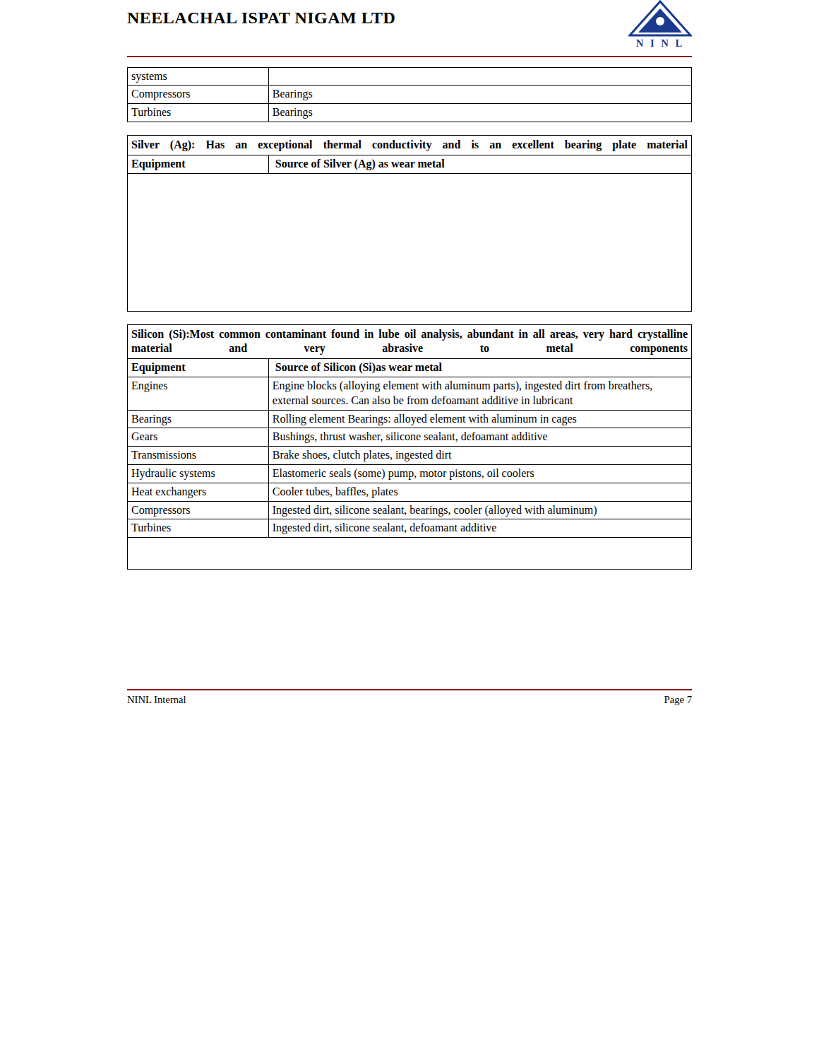NEELACHAL ISPAT NIGAM LTD
N I N L
| systems | |
| Compressors | Bearings |
| Turbines | Bearings |
| Silver (Ag): Has an exceptional thermal conductivity and is an excellent bearing plate material |
| Equipment | Source of Silver (Ag) as wear metal |
| Silicon (Si):Most common contaminant found in lube oil analysis, abundant in all areas, very hard crystalline material and very abrasive to metal components |
| Equipment | Source of Silicon (Si)as wear metal |
| Engines | Engine blocks (alloying element with aluminum parts), ingested dirt from breathers, external sources. Can also be from defoamant additive in lubricant |
| Bearings | Rolling element Bearings: alloyed element with aluminum in cages |
| Gears | Bushings, thrust washer, silicone sealant, defoamant additive |
| Transmissions | Brake shoes, clutch plates, ingested dirt |
| Hydraulic systems | Elastomeric seals (some) pump, motor pistons, oil coolers |
| Heat exchangers | Cooler tubes, baffles, plates |
| Compressors | Ingested dirt, silicone sealant, bearings, cooler (alloyed with aluminum) |
| Turbines | Ingested dirt, silicone sealant, defoamant additive |
NINL Internal Page 7